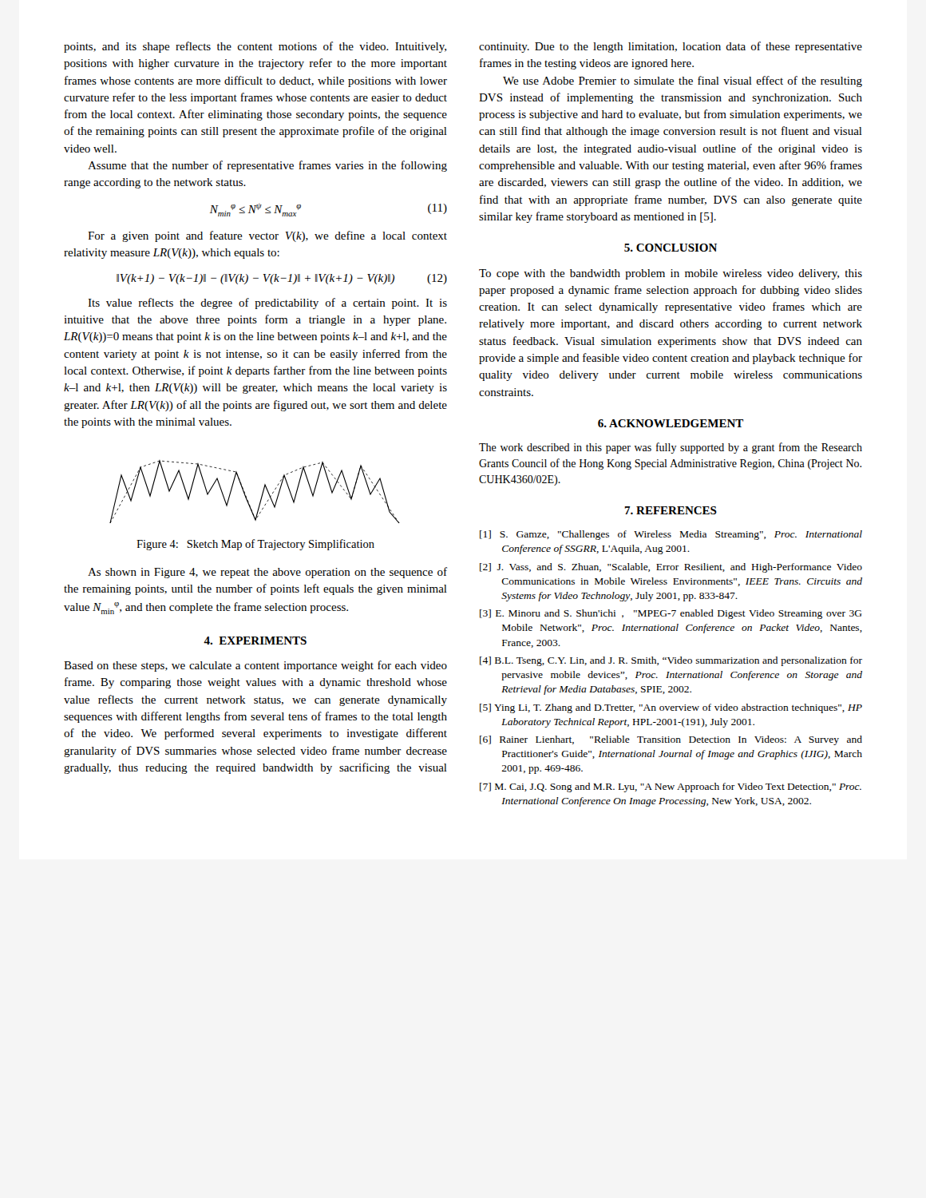points, and its shape reflects the content motions of the video. Intuitively, positions with higher curvature in the trajectory refer to the more important frames whose contents are more difficult to deduct, while positions with lower curvature refer to the less important frames whose contents are easier to deduct from the local context. After eliminating those secondary points, the sequence of the remaining points can still present the approximate profile of the original video well.
Assume that the number of representative frames varies in the following range according to the network status.
Nminφ ≤ Nψ ≤ Nmaxφ(11)
For a given point and feature vector V(k), we define a local context relativity measure LR(V(k)), which equals to:
‖V(k+1) − V(k−1)‖ − (‖V(k) − V(k−1)‖ + ‖V(k+1) − V(k)‖)(12)
Its value reflects the degree of predictability of a certain point. It is intuitive that the above three points form a triangle in a hyper plane. LR(V(k))=0 means that point k is on the line between points k–l and k+l, and the content variety at point k is not intense, so it can be easily inferred from the local context. Otherwise, if point k departs farther from the line between points k–l and k+l, then LR(V(k)) will be greater, which means the local variety is greater. After LR(V(k)) of all the points are figured out, we sort them and delete the points with the minimal values.
Figure 4: Sketch Map of Trajectory Simplification
As shown in Figure 4, we repeat the above operation on the sequence of the remaining points, until the number of points left equals the given minimal value Nminφ, and then complete the frame selection process.
4. Experiments
Based on these steps, we calculate a content importance weight for each video frame. By comparing those weight values with a dynamic threshold whose value reflects the current network status, we can generate dynamically sequences with different lengths from several tens of frames to the total length of the video. We performed several experiments to investigate different granularity of DVS summaries whose selected video frame number decrease gradually, thus reducing the required bandwidth by sacrificing the visual continuity. Due to the length limitation, location data of these representative frames in the testing videos are ignored here.
We use Adobe Premier to simulate the final visual effect of the resulting DVS instead of implementing the transmission and synchronization. Such process is subjective and hard to evaluate, but from simulation experiments, we can still find that although the image conversion result is not fluent and visual details are lost, the integrated audio-visual outline of the original video is comprehensible and valuable. With our testing material, even after 96% frames are discarded, viewers can still grasp the outline of the video. In addition, we find that with an appropriate frame number, DVS can also generate quite similar key frame storyboard as mentioned in [5].
5. Conclusion
To cope with the bandwidth problem in mobile wireless video delivery, this paper proposed a dynamic frame selection approach for dubbing video slides creation. It can select dynamically representative video frames which are relatively more important, and discard others according to current network status feedback. Visual simulation experiments show that DVS indeed can provide a simple and feasible video content creation and playback technique for quality video delivery under current mobile wireless communications constraints.
6. Acknowledgement
The work described in this paper was fully supported by a grant from the Research Grants Council of the Hong Kong Special Administrative Region, China (Project No. CUHK4360/02E).
7. References
[1] S. Gamze, "Challenges of Wireless Media Streaming", Proc. International Conference of SSGRR, L'Aquila, Aug 2001.
[2] J. Vass, and S. Zhuan, "Scalable, Error Resilient, and High-Performance Video Communications in Mobile Wireless Environments", IEEE Trans. Circuits and Systems for Video Technology, July 2001, pp. 833-847.
[3] E. Minoru and S. Shun'ichi， "MPEG-7 enabled Digest Video Streaming over 3G Mobile Network", Proc. International Conference on Packet Video, Nantes, France, 2003.
[4] B.L. Tseng, C.Y. Lin, and J. R. Smith, “Video summarization and personalization for pervasive mobile devices”, Proc. International Conference on Storage and Retrieval for Media Databases, SPIE, 2002.
[5] Ying Li, T. Zhang and D.Tretter, "An overview of video abstraction techniques", HP Laboratory Technical Report, HPL-2001-(191), July 2001.
[6] Rainer Lienhart, "Reliable Transition Detection In Videos: A Survey and Practitioner's Guide", International Journal of Image and Graphics (IJIG), March 2001, pp. 469-486.
[7] M. Cai, J.Q. Song and M.R. Lyu, "A New Approach for Video Text Detection," Proc. International Conference On Image Processing, New York, USA, 2002.